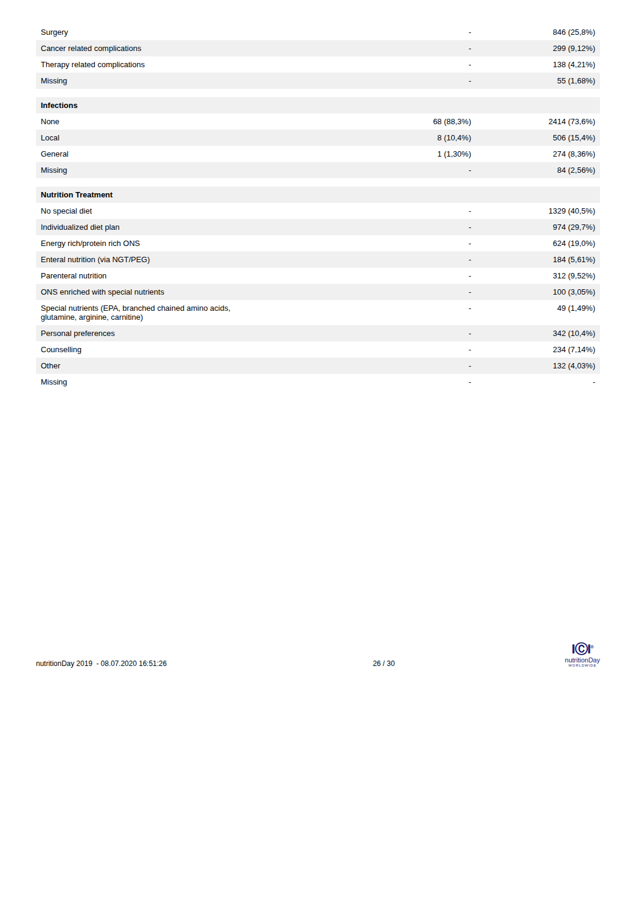| Surgery | - | 846 (25,8%) |
| Cancer related complications | - | 299 (9,12%) |
| Therapy related complications | - | 138 (4,21%) |
| Missing | - | 55 (1,68%) |
| Infections | | |
| None | 68 (88,3%) | 2414 (73,6%) |
| Local | 8 (10,4%) | 506 (15,4%) |
| General | 1 (1,30%) | 274 (8,36%) |
| Missing | - | 84 (2,56%) |
| Nutrition Treatment | | |
| No special diet | - | 1329 (40,5%) |
| Individualized diet plan | - | 974 (29,7%) |
| Energy rich/protein rich ONS | - | 624 (19,0%) |
| Enteral nutrition (via NGT/PEG) | - | 184 (5,61%) |
| Parenteral nutrition | - | 312 (9,52%) |
| ONS enriched with special nutrients | - | 100 (3,05%) |
| Special nutrients (EPA, branched chained amino acids, glutamine, arginine, carnitine) | - | 49 (1,49%) |
| Personal preferences | - | 342 (10,4%) |
| Counselling | - | 234 (7,14%) |
| Other | - | 132 (4,03%) |
| Missing | - | - |
nutritionDay 2019 - 08.07.2020 16:51:26
26 / 30
IⒸI®
nutritionDay
WORLDWIDE